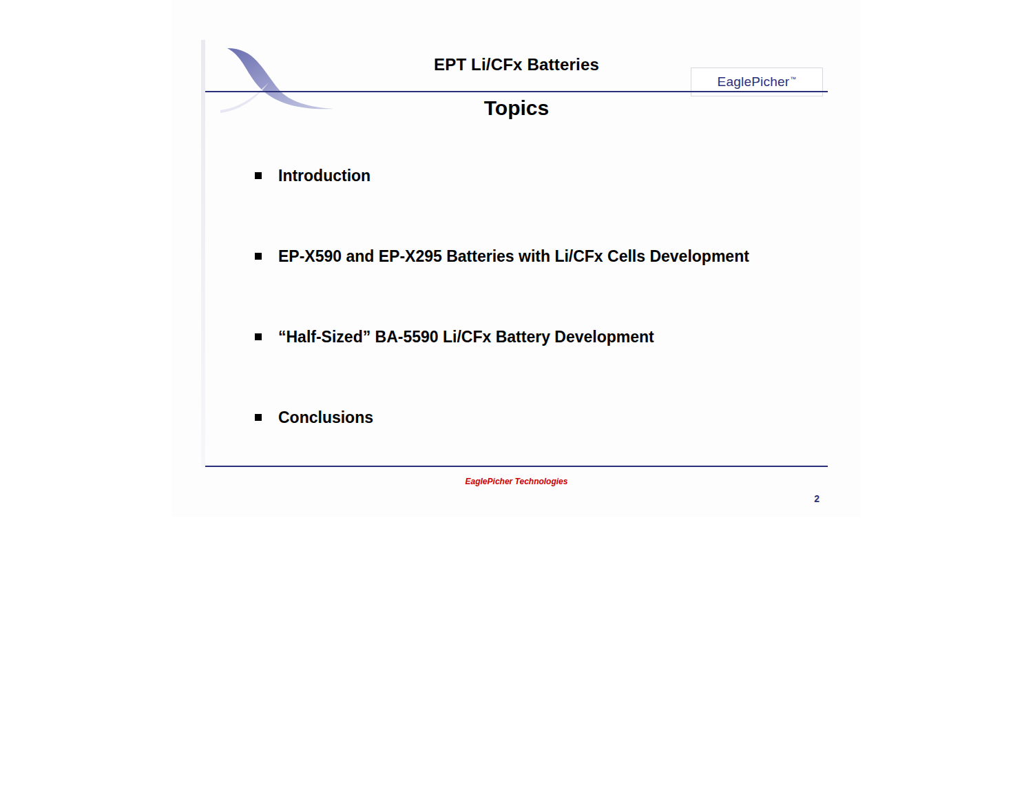EPT Li/CFx Batteries
EaglePicher™
Topics
Introduction
EP-X590 and EP-X295 Batteries with Li/CFx Cells Development
“Half-Sized” BA-5590 Li/CFx Battery Development
Conclusions
EaglePicher Technologies
2